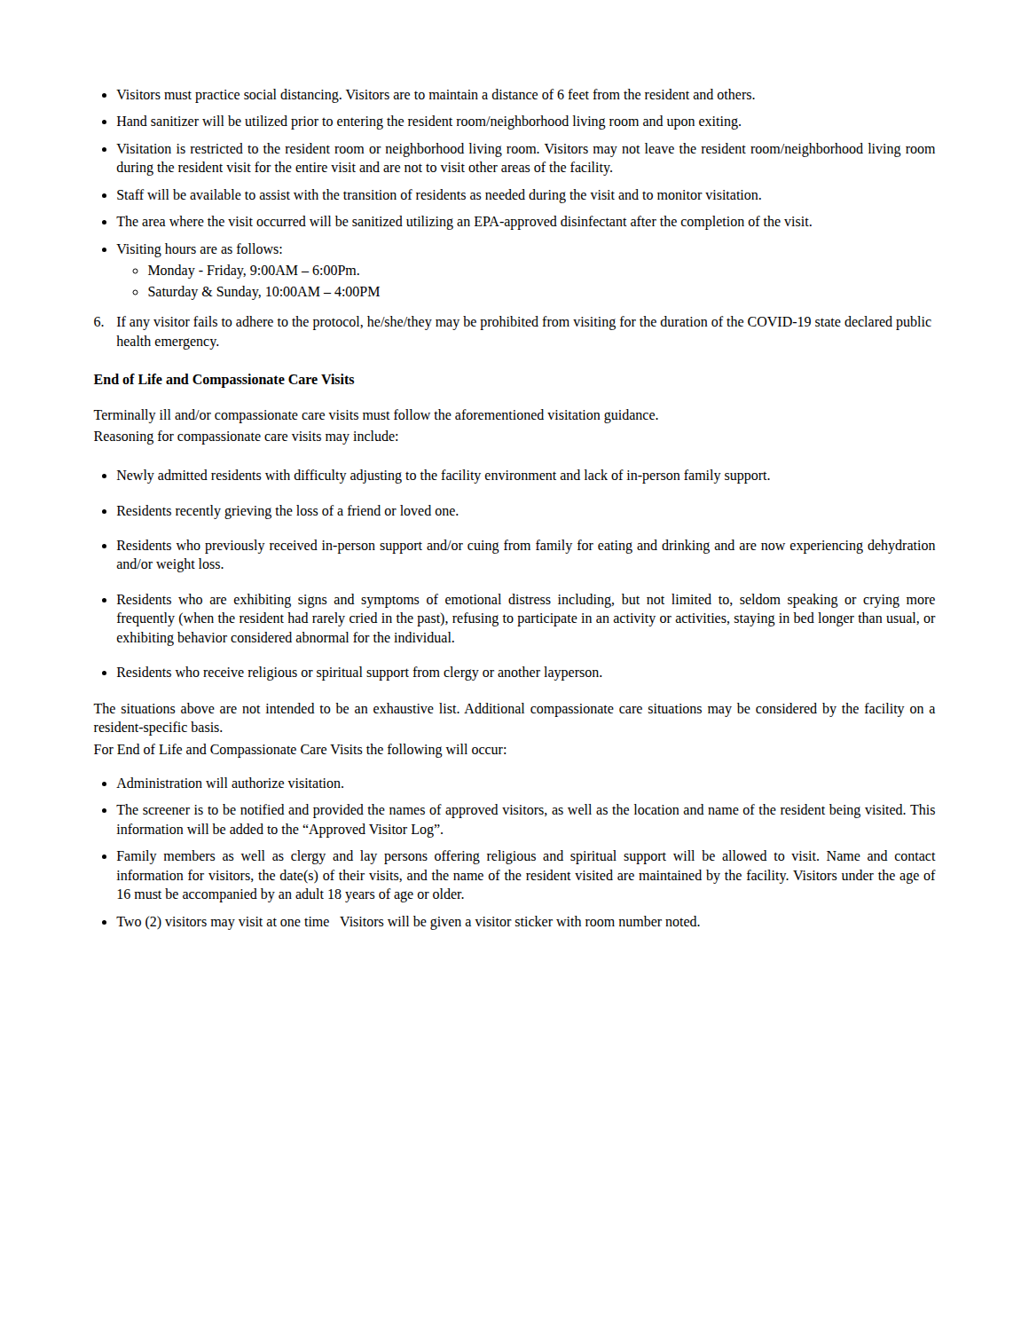Visitors must practice social distancing. Visitors are to maintain a distance of 6 feet from the resident and others.
Hand sanitizer will be utilized prior to entering the resident room/neighborhood living room and upon exiting.
Visitation is restricted to the resident room or neighborhood living room. Visitors may not leave the resident room/neighborhood living room during the resident visit for the entire visit and are not to visit other areas of the facility.
Staff will be available to assist with the transition of residents as needed during the visit and to monitor visitation.
The area where the visit occurred will be sanitized utilizing an EPA-approved disinfectant after the completion of the visit.
Visiting hours are as follows:
Monday - Friday, 9:00AM – 6:00Pm.
Saturday & Sunday, 10:00AM – 4:00PM
If any visitor fails to adhere to the protocol, he/she/they may be prohibited from visiting for the duration of the COVID-19 state declared public health emergency.
End of Life and Compassionate Care Visits
Terminally ill and/or compassionate care visits must follow the aforementioned visitation guidance.
Reasoning for compassionate care visits may include:
Newly admitted residents with difficulty adjusting to the facility environment and lack of in-person family support.
Residents recently grieving the loss of a friend or loved one.
Residents who previously received in-person support and/or cuing from family for eating and drinking and are now experiencing dehydration and/or weight loss.
Residents who are exhibiting signs and symptoms of emotional distress including, but not limited to, seldom speaking or crying more frequently (when the resident had rarely cried in the past), refusing to participate in an activity or activities, staying in bed longer than usual, or exhibiting behavior considered abnormal for the individual.
Residents who receive religious or spiritual support from clergy or another layperson.
The situations above are not intended to be an exhaustive list. Additional compassionate care situations may be considered by the facility on a resident-specific basis.
For End of Life and Compassionate Care Visits the following will occur:
Administration will authorize visitation.
The screener is to be notified and provided the names of approved visitors, as well as the location and name of the resident being visited. This information will be added to the “Approved Visitor Log”.
Family members as well as clergy and lay persons offering religious and spiritual support will be allowed to visit. Name and contact information for visitors, the date(s) of their visits, and the name of the resident visited are maintained by the facility. Visitors under the age of 16 must be accompanied by an adult 18 years of age or older.
Two (2) visitors may visit at one time Visitors will be given a visitor sticker with room number noted.